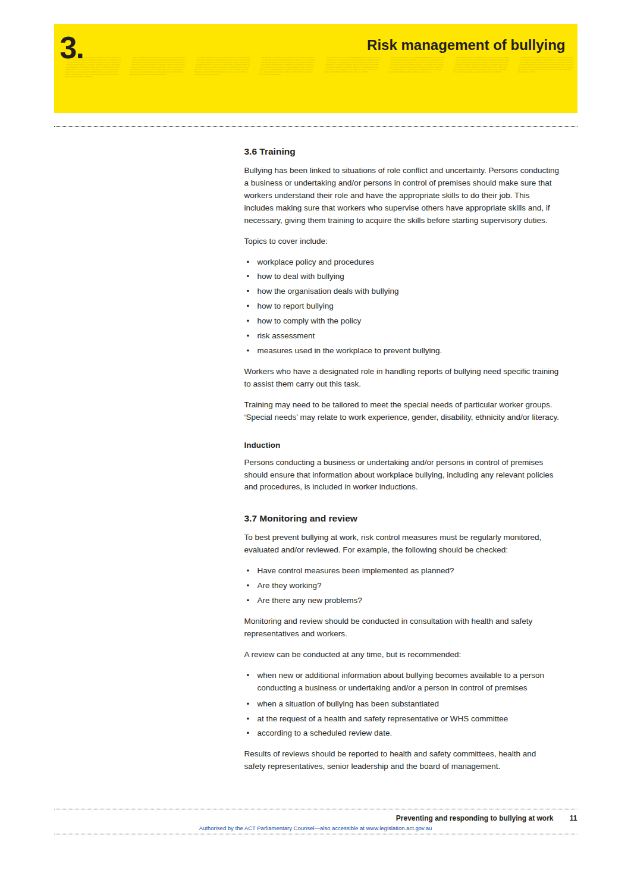3.
Risk management of bullying
LOREM IPSUM DOLOR SIT AMET CONSECTETUR ADIPISCING ELIT SED DO EIUSMOD TEMPOR INCIDIDUNT UT LABORE ET DOLORE MAGNA ALIQUA UT ENIM AD MINIM VENIAM QUIS NOSTRUD EXERCITATION ULLAMCO LABORIS NISI UT ALIQUIP EX EA COMMODO CONSEQUAT DUIS AUTE IRURE DOLOR IN REPREHENDERIT IN VOLUPTATE VELIT ESSE CILLUM DOLORE EU FUGIAT NULLA PARIATUR EXCEPTEUR SINT OCCAECAT CUPIDATAT NON PROIDENT SUNT IN CULPA QUI OFFICIA DESERUNT MOLLIT ANIM ID EST LABORUM
SED UT PERSPICIATIS UNDE OMNIS ISTE NATUS ERROR SIT VOLUPTATEM ACCUSANTIUM DOLOREMQUE LAUDANTIUM TOTAM REM APERIAM EAQUE IPSA QUAE AB ILLO INVENTORE VERITATIS ET QUASI ARCHITECTO BEATAE VITAE DICTA SUNT EXPLICABO NEMO ENIM IPSAM VOLUPTATEM QUIA VOLUPTAS SIT ASPERNATUR AUT ODIT AUT FUGIT SED QUIA CONSEQUUNTUR MAGNI DOLORES EOS QUI RATIONE VOLUPTATEM SEQUI NESCIUNT NEQUE PORRO QUISQUAM EST
AT VERO EOS ET ACCUSAMUS ET IUSTO ODIO DIGNISSIMOS DUCIMUS QUI BLANDITIIS PRAESENTIUM VOLUPTATUM DELENITI ATQUE CORRUPTI QUOS DOLORES ET QUAS MOLESTIAS EXCEPTURI SINT OCCAECATI CUPIDITATE NON PROVIDENT SIMILIQUE SUNT IN CULPA QUI OFFICIA DESERUNT MOLLITIA ANIMI ID EST LABORUM ET DOLORUM FUGA ET HARUM QUIDEM RERUM FACILIS EST ET EXPEDITA DISTINCTIO NAM LIBERO TEMPORE CUM SOLUTA NOBIS
TEMPORIBUS AUTEM QUIBUSDAM ET AUT OFFICIIS DEBITIS AUT RERUM NECESSITATIBUS SAEPE EVENIET UT ET VOLUPTATES REPUDIANDAE SINT ET MOLESTIAE NON RECUSANDAE ITAQUE EARUM RERUM HIC TENETUR A SAPIENTE DELECTUS UT AUT REICIENDIS VOLUPTATIBUS MAIORES ALIAS CONSEQUATUR AUT PERFERENDIS DOLORIBUS ASPERIORES REPELLAT LOREM IPSUM DOLOR SIT AMET CONSECTETUR ADIPISCING ELIT SED DO EIUSMOD
QUIS AUTEM VEL EUM IURE REPREHENDERIT QUI IN EA VOLUPTATE VELIT ESSE QUAM NIHIL MOLESTIAE CONSEQUATUR VEL ILLUM QUI DOLOREM EUM FUGIAT QUO VOLUPTAS NULLA PARIATUR UT ENIM AD MINIMA VENIAM QUIS NOSTRUM EXERCITATIONEM ULLAM CORPORIS SUSCIPIT LABORIOSAM NISI UT ALIQUID EX EA COMMODI CONSEQUATUR QUIS AUTEM VEL EUM IURE REPREHENDERIT QUI IN EA VOLUPTATE
DUIS AUTE IRURE DOLOR IN REPREHENDERIT IN VOLUPTATE VELIT ESSE CILLUM DOLORE EU FUGIAT NULLA PARIATUR EXCEPTEUR SINT OCCAECAT CUPIDATAT NON PROIDENT SUNT IN CULPA QUI OFFICIA DESERUNT MOLLIT ANIM ID EST LABORUM SED UT PERSPICIATIS UNDE OMNIS ISTE NATUS ERROR SIT VOLUPTATEM ACCUSANTIUM DOLOREMQUE LAUDANTIUM TOTAM REM APERIAM EAQUE IPSA QUAE AB ILLO
NEMO ENIM IPSAM VOLUPTATEM QUIA VOLUPTAS SIT ASPERNATUR AUT ODIT AUT FUGIT SED QUIA CONSEQUUNTUR MAGNI DOLORES EOS QUI RATIONE VOLUPTATEM SEQUI NESCIUNT NEQUE PORRO QUISQUAM EST QUI DOLOREM IPSUM QUIA DOLOR SIT AMET CONSECTETUR ADIPISCI VELIT SED QUIA NON NUMQUAM EIUS MODI TEMPORA INCIDUNT UT LABORE ET DOLORE MAGNAM ALIQUAM QUAERAT VOLUPTATEM
AT VERO EOS ET ACCUSAMUS ET IUSTO ODIO DIGNISSIMOS DUCIMUS QUI BLANDITIIS PRAESENTIUM VOLUPTATUM DELENITI ATQUE CORRUPTI QUOS DOLORES ET QUAS MOLESTIAS EXCEPTURI SINT OCCAECATI CUPIDITATE NON PROVIDENT SIMILIQUE SUNT IN CULPA QUI OFFICIA DESERUNT MOLLITIA ANIMI ID EST LABORUM ET DOLORUM FUGA ET HARUM QUIDEM RERUM FACILIS EST
3.6 Training
Bullying has been linked to situations of role conflict and uncertainty. Persons conducting a business or undertaking and/or persons in control of premises should make sure that workers understand their role and have the appropriate skills to do their job. This includes making sure that workers who supervise others have appropriate skills and, if necessary, giving them training to acquire the skills before starting supervisory duties.
Topics to cover include:
workplace policy and procedures
how to deal with bullying
how the organisation deals with bullying
how to report bullying
how to comply with the policy
risk assessment
measures used in the workplace to prevent bullying.
Workers who have a designated role in handling reports of bullying need specific training to assist them carry out this task.
Training may need to be tailored to meet the special needs of particular worker groups. ‘Special needs’ may relate to work experience, gender, disability, ethnicity and/or literacy.
Induction
Persons conducting a business or undertaking and/or persons in control of premises should ensure that information about workplace bullying, including any relevant policies and procedures, is included in worker inductions.
3.7 Monitoring and review
To best prevent bullying at work, risk control measures must be regularly monitored, evaluated and/or reviewed. For example, the following should be checked:
Have control measures been implemented as planned?
Are they working?
Are there any new problems?
Monitoring and review should be conducted in consultation with health and safety representatives and workers.
A review can be conducted at any time, but is recommended:
when new or additional information about bullying becomes available to a person conducting a business or undertaking and/or a person in control of premises
when a situation of bullying has been substantiated
at the request of a health and safety representative or WHS committee
according to a scheduled review date.
Results of reviews should be reported to health and safety committees, health and safety representatives, senior leadership and the board of management.
Preventing and responding to bullying at work
11
Authorised by the ACT Parliamentary Counsel—also accessible at www.legislation.act.gov.au